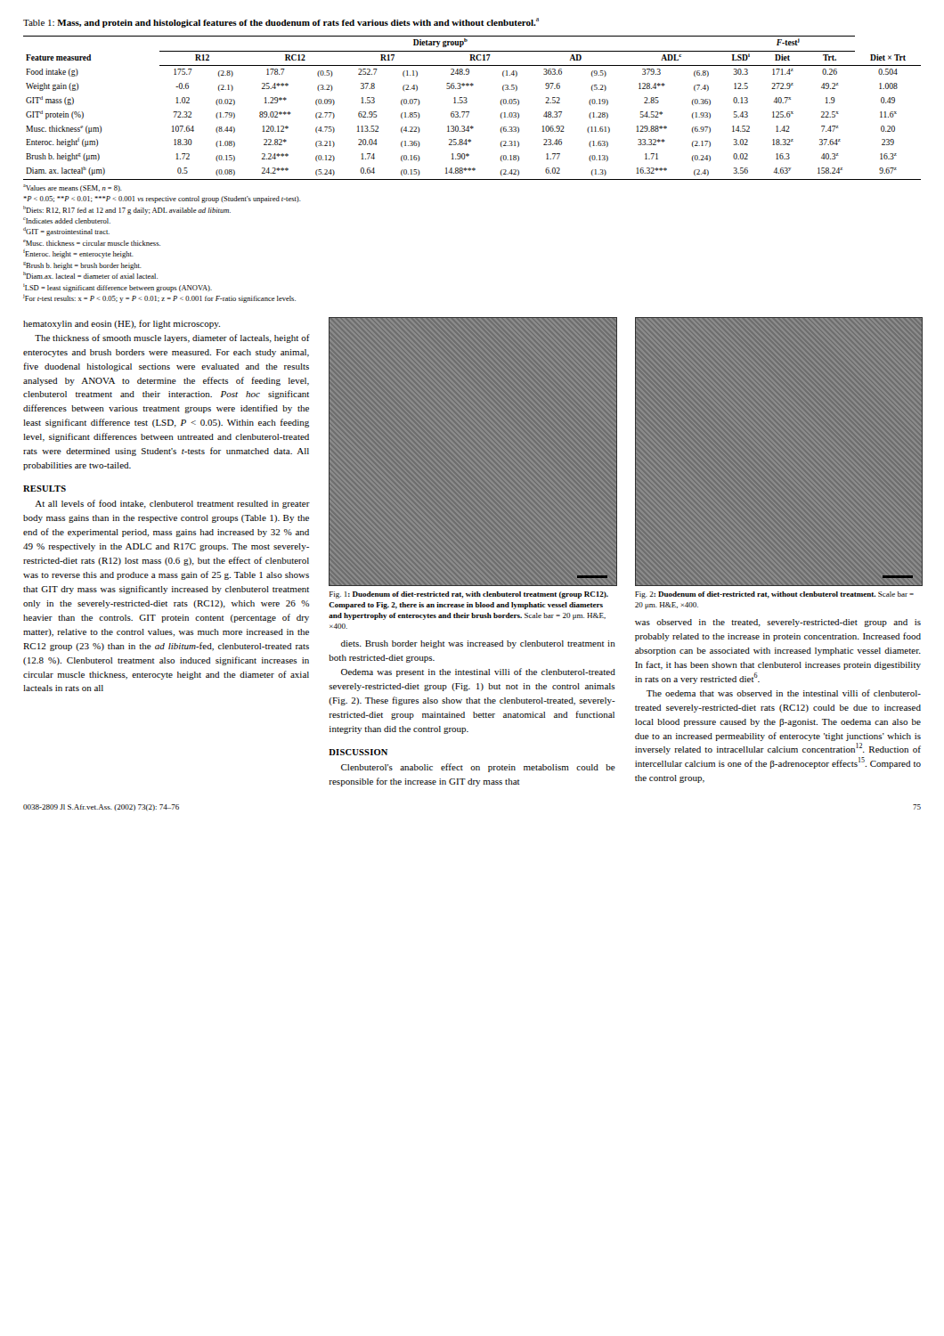Table 1: Mass, and protein and histological features of the duodenum of rats fed various diets with and without clenbuterol.a
| Feature measured | Dietary group b | F -test j |
| --- | --- | --- |
| R12 | RC12 | R17 | RC17 | AD | ADL c | LSD i | Diet | Trt. | Diet × Trt |
| Food intake (g) | 175.7 | (2.8) | 178.7 | (0.5) | 252.7 | (1.1) | 248.9 | (1.4) | 363.6 | (9.5) | 379.3 | (6.8) | 30.3 | 171.4 z | 0.26 | 0.504 |
| Weight gain (g) | -0.6 | (2.1) | 25.4*** | (3.2) | 37.8 | (2.4) | 56.3*** | (3.5) | 97.6 | (5.2) | 128.4** | (7.4) | 12.5 | 272.9 z | 49.2 z | 1.008 |
| GIT d mass (g) | 1.02 | (0.02) | 1.29** | (0.09) | 1.53 | (0.07) | 1.53 | (0.05) | 2.52 | (0.19) | 2.85 | (0.36) | 0.13 | 40.7 x | 1.9 | 0.49 |
| GIT d protein (%) | 72.32 | (1.79) | 89.02*** | (2.77) | 62.95 | (1.85) | 63.77 | (1.03) | 48.37 | (1.28) | 54.52* | (1.93) | 5.43 | 125.6 x | 22.5 x | 11.6 x |
| Musc. thickness e (μm) | 107.64 | (8.44) | 120.12* | (4.75) | 113.52 | (4.22) | 130.34* | (6.33) | 106.92 | (11.61) | 129.88** | (6.97) | 14.52 | 1.42 | 7.47 z | 0.20 |
| Enteroc. height f (μm) | 18.30 | (1.08) | 22.82* | (3.21) | 20.04 | (1.36) | 25.84* | (2.31) | 23.46 | (1.63) | 33.32** | (2.17) | 3.02 | 18.32 z | 37.64 z | 239 |
| Brush b. height g (μm) | 1.72 | (0.15) | 2.24*** | (0.12) | 1.74 | (0.16) | 1.90* | (0.18) | 1.77 | (0.13) | 1.71 | (0.24) | 0.02 | 16.3 | 40.3 z | 16.3 z |
| Diam. ax. lacteal h (μm) | 0.5 | (0.08) | 24.2*** | (5.24) | 0.64 | (0.15) | 14.88*** | (2.42) | 6.02 | (1.3) | 16.32*** | (2.4) | 3.56 | 4.63 y | 158.24 z | 9.67 z |
aValues are means (SEM, n = 8).
*P < 0.05; **P < 0.01; ***P < 0.001 vs respective control group (Student's unpaired t-test).
bDiets: R12, R17 fed at 12 and 17 g daily; ADL available ad libitum.
cIndicates added clenbuterol.
dGIT = gastrointestinal tract.
eMusc. thickness = circular muscle thickness.
fEnteroc. height = enterocyte height.
gBrush b. height = brush border height.
hDiam.ax. lacteal = diameter of axial lacteal.
iLSD = least significant difference between groups (ANOVA).
jFor t-test results: x = P < 0.05; y = P < 0.01; z = P < 0.001 for F-ratio significance levels.
hematoxylin and eosin (HE), for light microscopy.
The thickness of smooth muscle layers, diameter of lacteals, height of enterocytes and brush borders were measured. For each study animal, five duodenal histological sections were evaluated and the results analysed by ANOVA to determine the effects of feeding level, clenbuterol treatment and their interaction. Post hoc significant differences between various treatment groups were identified by the least significant difference test (LSD, P < 0.05). Within each feeding level, significant differences between untreated and clenbuterol-treated rats were determined using Student's t-tests for unmatched data. All probabilities are two-tailed.
Results
At all levels of food intake, clenbuterol treatment resulted in greater body mass gains than in the respective control groups (Table 1). By the end of the experimental period, mass gains had increased by 32 % and 49 % respectively in the ADLC and R17C groups. The most severely-restricted-diet rats (R12) lost mass (0.6 g), but the effect of clenbuterol was to reverse this and produce a mass gain of 25 g. Table 1 also shows that GIT dry mass was significantly increased by clenbuterol treatment only in the severely-restricted-diet rats (RC12), which were 26 % heavier than the controls. GIT protein content (percentage of dry matter), relative to the control values, was much more increased in the RC12 group (23 %) than in the ad libitum-fed, clenbuterol-treated rats (12.8 %). Clenbuterol treatment also induced significant increases in circular muscle thickness, enterocyte height and the diameter of axial lacteals in rats on all
Fig. 1: Duodenum of diet-restricted rat, with clenbuterol treatment (group RC12). Compared to Fig. 2, there is an increase in blood and lymphatic vessel diameters and hypertrophy of enterocytes and their brush borders. Scale bar = 20 μm. H&E, ×400.
diets. Brush border height was increased by clenbuterol treatment in both restricted-diet groups.
Oedema was present in the intestinal villi of the clenbuterol-treated severely-restricted-diet group (Fig. 1) but not in the control animals (Fig. 2). These figures also show that the clenbuterol-treated, severely-restricted-diet group maintained better anatomical and functional integrity than did the control group.
Discussion
Clenbuterol's anabolic effect on protein metabolism could be responsible for the increase in GIT dry mass that
Fig. 2: Duodenum of diet-restricted rat, without clenbuterol treatment. Scale bar = 20 μm. H&E, ×400.
was observed in the treated, severely-restricted-diet group and is probably related to the increase in protein concentration. Increased food absorption can be associated with increased lymphatic vessel diameter. In fact, it has been shown that clenbuterol increases protein digestibility in rats on a very restricted diet6.
The oedema that was observed in the intestinal villi of clenbuterol-treated severely-restricted-diet rats (RC12) could be due to increased local blood pressure caused by the β-agonist. The oedema can also be due to an increased permeability of enterocyte 'tight junctions' which is inversely related to intracellular calcium concentration12. Reduction of intercellular calcium is one of the β-adrenoceptor effects15. Compared to the control group,
0038-2809 Jl S.Afr.vet.Ass. (2002) 73(2): 74–76
75